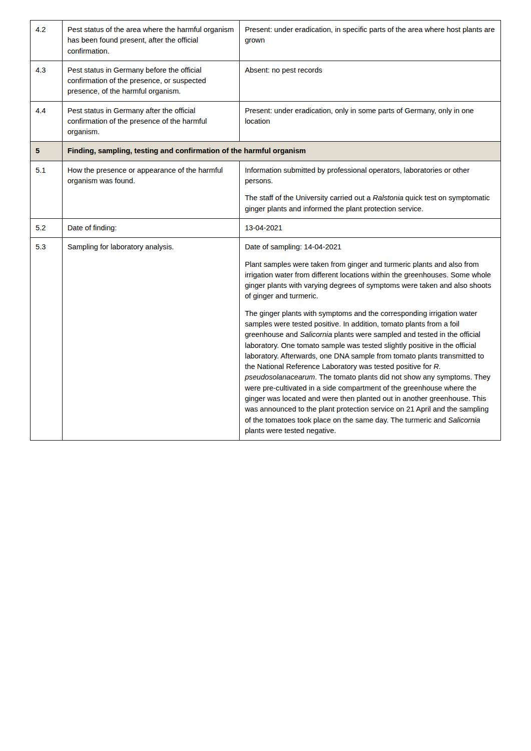| 4.2 | Pest status of the area where the harmful organism has been found present, after the official confirmation. | Present: under eradication, in specific parts of the area where host plants are grown |
| 4.3 | Pest status in Germany before the official confirmation of the presence, or suspected presence, of the harmful organism. | Absent: no pest records |
| 4.4 | Pest status in Germany after the official confirmation of the presence of the harmful organism. | Present: under eradication, only in some parts of Germany, only in one location |
| 5 | Finding, sampling, testing and confirmation of the harmful organism |
| 5.1 | How the presence or appearance of the harmful organism was found. | Information submitted by professional operators, laboratories or other persons. The staff of the University carried out a Ralstonia quick test on symptomatic ginger plants and informed the plant protection service. |
| 5.2 | Date of finding: | 13-04-2021 |
| 5.3 | Sampling for laboratory analysis. | Date of sampling: 14-04-2021 Plant samples were taken from ginger and turmeric plants and also from irrigation water from different locations within the greenhouses. Some whole ginger plants with varying degrees of symptoms were taken and also shoots of ginger and turmeric. The ginger plants with symptoms and the corresponding irrigation water samples were tested positive. In addition, tomato plants from a foil greenhouse and Salicornia plants were sampled and tested in the official laboratory. One tomato sample was tested slightly positive in the official laboratory. Afterwards, one DNA sample from tomato plants transmitted to the National Reference Laboratory was tested positive for R. pseudosolanacearum . The tomato plants did not show any symptoms. They were pre-cultivated in a side compartment of the greenhouse where the ginger was located and were then planted out in another greenhouse. This was announced to the plant protection service on 21 April and the sampling of the tomatoes took place on the same day. The turmeric and Salicornia plants were tested negative. |